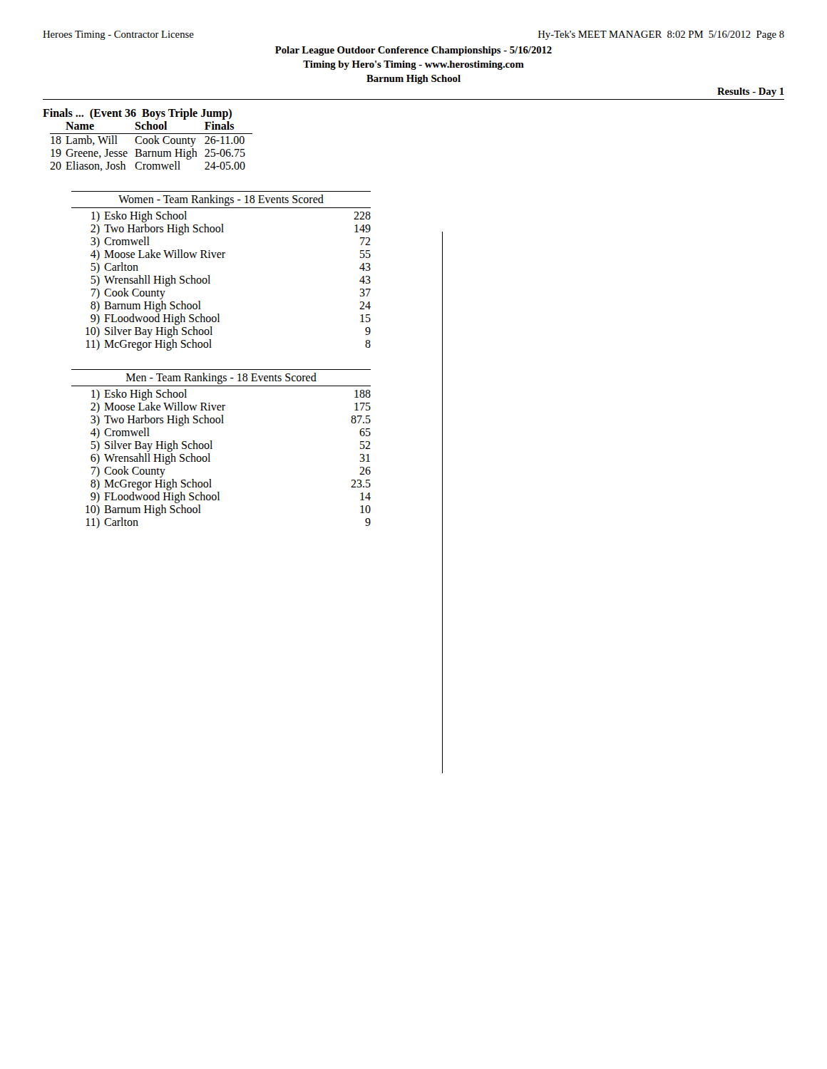Heroes Timing - Contractor License Hy-Tek's MEET MANAGER 8:02 PM 5/16/2012 Page 8
Polar League Outdoor Conference Championships - 5/16/2012
Timing by Hero's Timing - www.herostiming.com
Barnum High School
Results - Day 1
Finals ... (Event 36 Boys Triple Jump)
| | Name | School | Finals |
| --- | --- | --- | --- |
| 18 | Lamb, Will | Cook County | 26-11.00 |
| 19 | Greene, Jesse | Barnum High | 25-06.75 |
| 20 | Eliason, Josh | Cromwell | 24-05.00 |
Women - Team Rankings - 18 Events Scored
| 1) | Esko High School | 228 |
| 2) | Two Harbors High School | 149 |
| 3) | Cromwell | 72 |
| 4) | Moose Lake Willow River | 55 |
| 5) | Carlton | 43 |
| 5) | Wrensahll High School | 43 |
| 7) | Cook County | 37 |
| 8) | Barnum High School | 24 |
| 9) | FLoodwood High School | 15 |
| 10) | Silver Bay High School | 9 |
| 11) | McGregor High School | 8 |
Men - Team Rankings - 18 Events Scored
| 1) | Esko High School | 188 |
| 2) | Moose Lake Willow River | 175 |
| 3) | Two Harbors High School | 87.5 |
| 4) | Cromwell | 65 |
| 5) | Silver Bay High School | 52 |
| 6) | Wrensahll High School | 31 |
| 7) | Cook County | 26 |
| 8) | McGregor High School | 23.5 |
| 9) | FLoodwood High School | 14 |
| 10) | Barnum High School | 10 |
| 11) | Carlton | 9 |